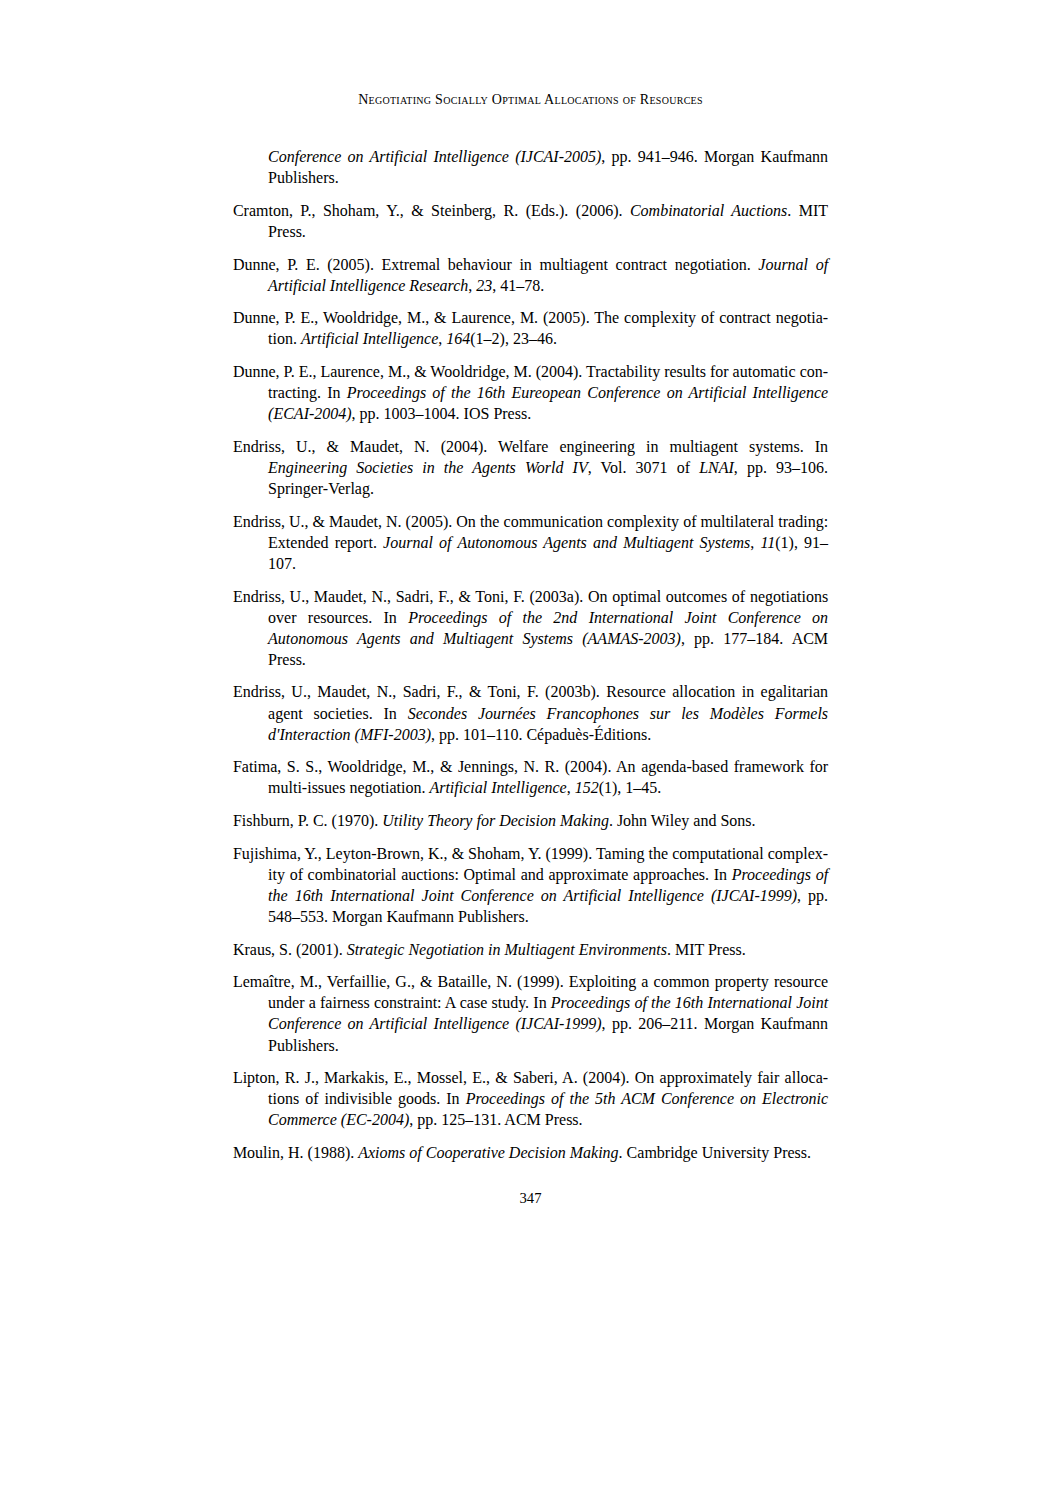Negotiating Socially Optimal Allocations of Resources
Conference on Artificial Intelligence (IJCAI-2005), pp. 941–946. Morgan Kaufmann Publishers.
Cramton, P., Shoham, Y., & Steinberg, R. (Eds.). (2006). Combinatorial Auctions. MIT Press.
Dunne, P. E. (2005). Extremal behaviour in multiagent contract negotiation. Journal of Artificial Intelligence Research, 23, 41–78.
Dunne, P. E., Wooldridge, M., & Laurence, M. (2005). The complexity of contract negotiation. Artificial Intelligence, 164(1–2), 23–46.
Dunne, P. E., Laurence, M., & Wooldridge, M. (2004). Tractability results for automatic contracting. In Proceedings of the 16th Eureopean Conference on Artificial Intelligence (ECAI-2004), pp. 1003–1004. IOS Press.
Endriss, U., & Maudet, N. (2004). Welfare engineering in multiagent systems. In Engineering Societies in the Agents World IV, Vol. 3071 of LNAI, pp. 93–106. Springer-Verlag.
Endriss, U., & Maudet, N. (2005). On the communication complexity of multilateral trading: Extended report. Journal of Autonomous Agents and Multiagent Systems, 11(1), 91–107.
Endriss, U., Maudet, N., Sadri, F., & Toni, F. (2003a). On optimal outcomes of negotiations over resources. In Proceedings of the 2nd International Joint Conference on Autonomous Agents and Multiagent Systems (AAMAS-2003), pp. 177–184. ACM Press.
Endriss, U., Maudet, N., Sadri, F., & Toni, F. (2003b). Resource allocation in egalitarian agent societies. In Secondes Journées Francophones sur les Modèles Formels d'Interaction (MFI-2003), pp. 101–110. Cépaduès-Éditions.
Fatima, S. S., Wooldridge, M., & Jennings, N. R. (2004). An agenda-based framework for multi-issues negotiation. Artificial Intelligence, 152(1), 1–45.
Fishburn, P. C. (1970). Utility Theory for Decision Making. John Wiley and Sons.
Fujishima, Y., Leyton-Brown, K., & Shoham, Y. (1999). Taming the computational complexity of combinatorial auctions: Optimal and approximate approaches. In Proceedings of the 16th International Joint Conference on Artificial Intelligence (IJCAI-1999), pp. 548–553. Morgan Kaufmann Publishers.
Kraus, S. (2001). Strategic Negotiation in Multiagent Environments. MIT Press.
Lemaître, M., Verfaillie, G., & Bataille, N. (1999). Exploiting a common property resource under a fairness constraint: A case study. In Proceedings of the 16th International Joint Conference on Artificial Intelligence (IJCAI-1999), pp. 206–211. Morgan Kaufmann Publishers.
Lipton, R. J., Markakis, E., Mossel, E., & Saberi, A. (2004). On approximately fair allocations of indivisible goods. In Proceedings of the 5th ACM Conference on Electronic Commerce (EC-2004), pp. 125–131. ACM Press.
Moulin, H. (1988). Axioms of Cooperative Decision Making. Cambridge University Press.
347